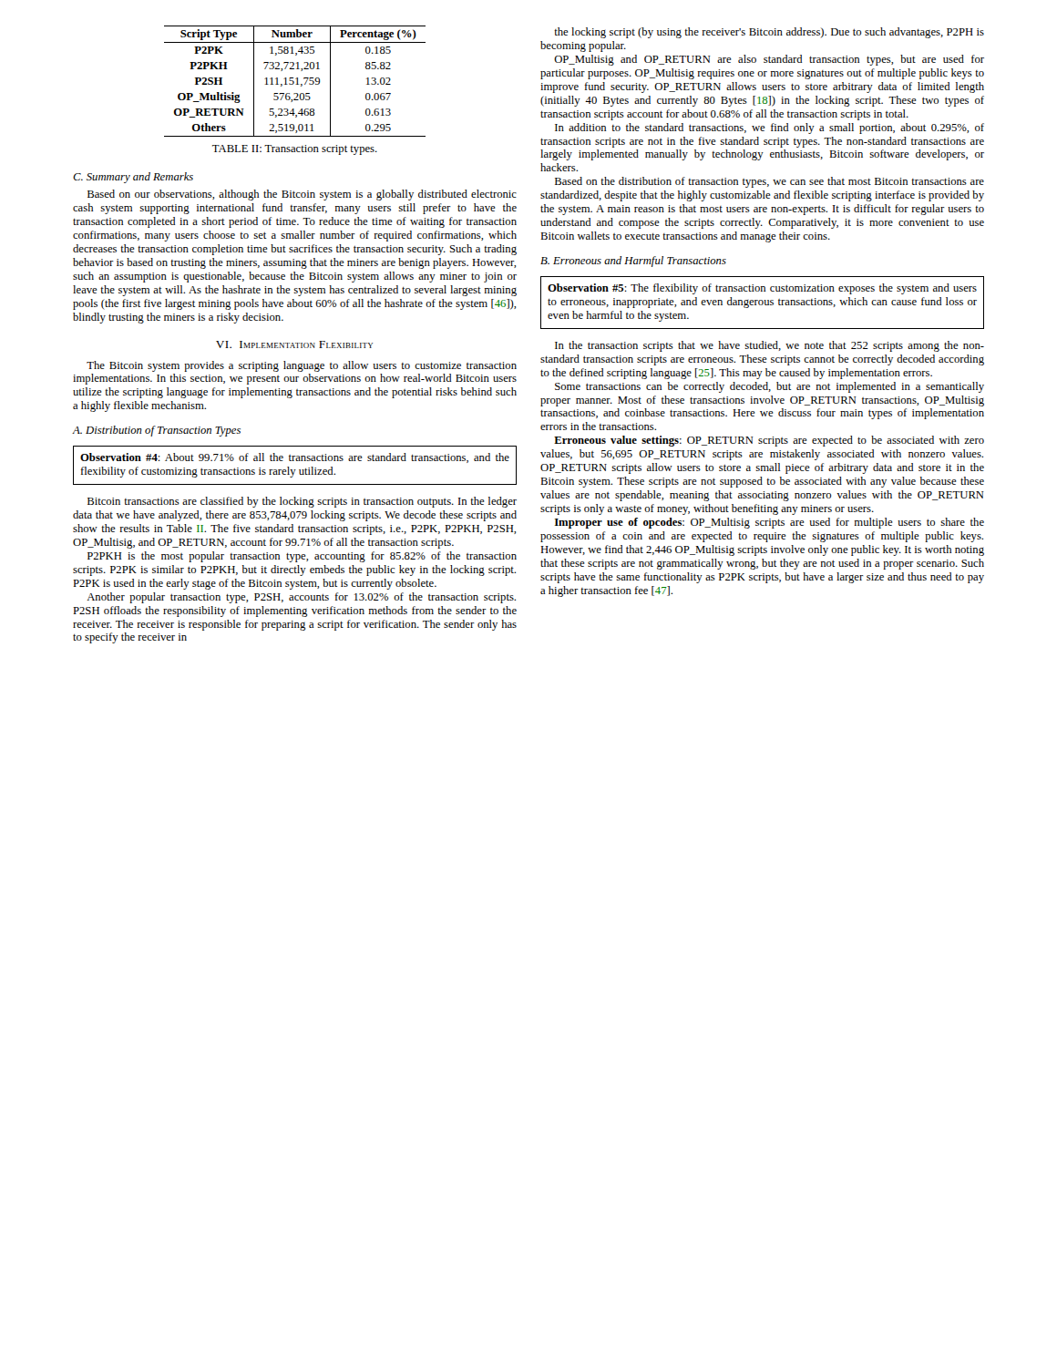| Script Type | Number | Percentage (%) |
| --- | --- | --- |
| P2PK | 1,581,435 | 0.185 |
| P2PKH | 732,721,201 | 85.82 |
| P2SH | 111,151,759 | 13.02 |
| OP_Multisig | 576,205 | 0.067 |
| OP_RETURN | 5,234,468 | 0.613 |
| Others | 2,519,011 | 0.295 |
TABLE II: Transaction script types.
C. Summary and Remarks
Based on our observations, although the Bitcoin system is a globally distributed electronic cash system supporting international fund transfer, many users still prefer to have the transaction completed in a short period of time. To reduce the time of waiting for transaction confirmations, many users choose to set a smaller number of required confirmations, which decreases the transaction completion time but sacrifices the transaction security. Such a trading behavior is based on trusting the miners, assuming that the miners are benign players. However, such an assumption is questionable, because the Bitcoin system allows any miner to join or leave the system at will. As the hashrate in the system has centralized to several largest mining pools (the first five largest mining pools have about 60% of all the hashrate of the system [46]), blindly trusting the miners is a risky decision.
VI. Implementation Flexibility
The Bitcoin system provides a scripting language to allow users to customize transaction implementations. In this section, we present our observations on how real-world Bitcoin users utilize the scripting language for implementing transactions and the potential risks behind such a highly flexible mechanism.
A. Distribution of Transaction Types
Observation #4: About 99.71% of all the transactions are standard transactions, and the flexibility of customizing transactions is rarely utilized.
Bitcoin transactions are classified by the locking scripts in transaction outputs. In the ledger data that we have analyzed, there are 853,784,079 locking scripts. We decode these scripts and show the results in Table II. The five standard transaction scripts, i.e., P2PK, P2PKH, P2SH, OP_Multisig, and OP_RETURN, account for 99.71% of all the transaction scripts.
P2PKH is the most popular transaction type, accounting for 85.82% of the transaction scripts. P2PK is similar to P2PKH, but it directly embeds the public key in the locking script. P2PK is used in the early stage of the Bitcoin system, but is currently obsolete.
Another popular transaction type, P2SH, accounts for 13.02% of the transaction scripts. P2SH offloads the responsibility of implementing verification methods from the sender to the receiver. The receiver is responsible for preparing a script for verification. The sender only has to specify the receiver in
the locking script (by using the receiver's Bitcoin address). Due to such advantages, P2PH is becoming popular.
OP_Multisig and OP_RETURN are also standard transaction types, but are used for particular purposes. OP_Multisig requires one or more signatures out of multiple public keys to improve fund security. OP_RETURN allows users to store arbitrary data of limited length (initially 40 Bytes and currently 80 Bytes [18]) in the locking script. These two types of transaction scripts account for about 0.68% of all the transaction scripts in total.
In addition to the standard transactions, we find only a small portion, about 0.295%, of transaction scripts are not in the five standard script types. The non-standard transactions are largely implemented manually by technology enthusiasts, Bitcoin software developers, or hackers.
Based on the distribution of transaction types, we can see that most Bitcoin transactions are standardized, despite that the highly customizable and flexible scripting interface is provided by the system. A main reason is that most users are non-experts. It is difficult for regular users to understand and compose the scripts correctly. Comparatively, it is more convenient to use Bitcoin wallets to execute transactions and manage their coins.
B. Erroneous and Harmful Transactions
Observation #5: The flexibility of transaction customization exposes the system and users to erroneous, inappropriate, and even dangerous transactions, which can cause fund loss or even be harmful to the system.
In the transaction scripts that we have studied, we note that 252 scripts among the non-standard transaction scripts are erroneous. These scripts cannot be correctly decoded according to the defined scripting language [25]. This may be caused by implementation errors.
Some transactions can be correctly decoded, but are not implemented in a semantically proper manner. Most of these transactions involve OP_RETURN transactions, OP_Multisig transactions, and coinbase transactions. Here we discuss four main types of implementation errors in the transactions.
Erroneous value settings: OP_RETURN scripts are expected to be associated with zero values, but 56,695 OP_RETURN scripts are mistakenly associated with nonzero values. OP_RETURN scripts allow users to store a small piece of arbitrary data and store it in the Bitcoin system. These scripts are not supposed to be associated with any value because these values are not spendable, meaning that associating nonzero values with the OP_RETURN scripts is only a waste of money, without benefiting any miners or users.
Improper use of opcodes: OP_Multisig scripts are used for multiple users to share the possession of a coin and are expected to require the signatures of multiple public keys. However, we find that 2,446 OP_Multisig scripts involve only one public key. It is worth noting that these scripts are not grammatically wrong, but they are not used in a proper scenario. Such scripts have the same functionality as P2PK scripts, but have a larger size and thus need to pay a higher transaction fee [47].